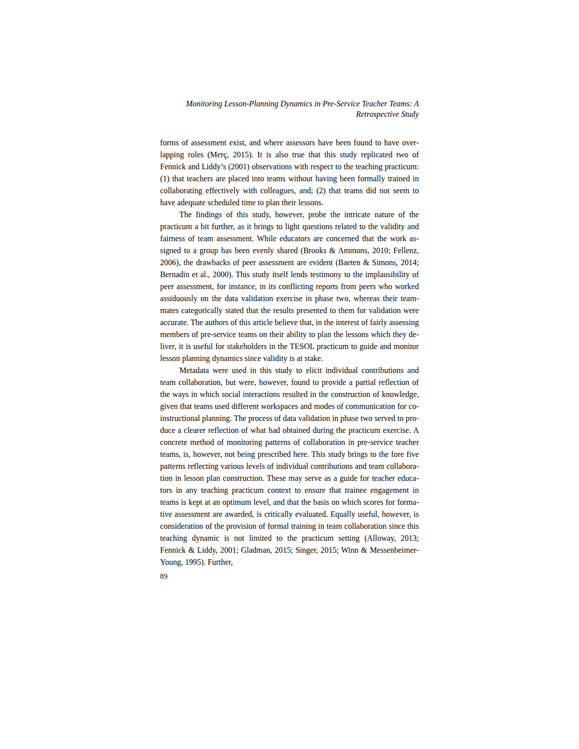Monitoring Lesson-Planning Dynamics in Pre-Service Teacher Teams: A Retrospective Study
forms of assessment exist, and where assessors have been found to have overlapping roles (Merç, 2015). It is also true that this study replicated two of Fennick and Liddy’s (2001) observations with respect to the teaching practicum: (1) that teachers are placed into teams without having been formally trained in collaborating effectively with colleagues, and; (2) that teams did not seem to have adequate scheduled time to plan their lessons.
The findings of this study, however, probe the intricate nature of the practicum a bit further, as it brings to light questions related to the validity and fairness of team assessment. While educators are concerned that the work assigned to a group has been evenly shared (Brooks & Ammons, 2010; Fellenz, 2006), the drawbacks of peer assessment are evident (Baeten & Simons, 2014; Bernadin et al., 2000). This study itself lends testimony to the implausibility of peer assessment, for instance, in its conflicting reports from peers who worked assiduously on the data validation exercise in phase two, whereas their teammates categorically stated that the results presented to them for validation were accurate. The authors of this article believe that, in the interest of fairly assessing members of pre-service teams on their ability to plan the lessons which they deliver, it is useful for stakeholders in the TESOL practicum to guide and monitor lesson planning dynamics since validity is at stake.
Metadata were used in this study to elicit individual contributions and team collaboration, but were, however, found to provide a partial reflection of the ways in which social interactions resulted in the construction of knowledge, given that teams used different workspaces and modes of communication for co-instructional planning. The process of data validation in phase two served to produce a clearer reflection of what had obtained during the practicum exercise. A concrete method of monitoring patterns of collaboration in pre-service teacher teams, is, however, not being prescribed here. This study brings to the fore five patterns reflecting various levels of individual contributions and team collaboration in lesson plan construction. These may serve as a guide for teacher educators in any teaching practicum context to ensure that trainee engagement in teams is kept at an optimum level, and that the basis on which scores for formative assessment are awarded, is critically evaluated. Equally useful, however, is consideration of the provision of formal training in team collaboration since this teaching dynamic is not limited to the practicum setting (Alloway, 2013; Fennick & Liddy, 2001; Gladman, 2015; Singer, 2015; Winn & Messenbeimer-Young, 1995). Further,
89